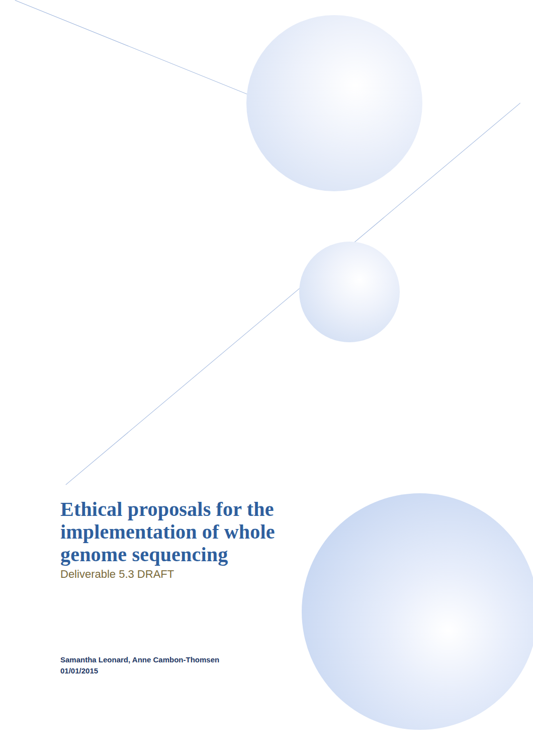Ethical proposals for the implementation of whole genome sequencing
Deliverable 5.3 DRAFT
Samantha Leonard, Anne Cambon-Thomsen
01/01/2015